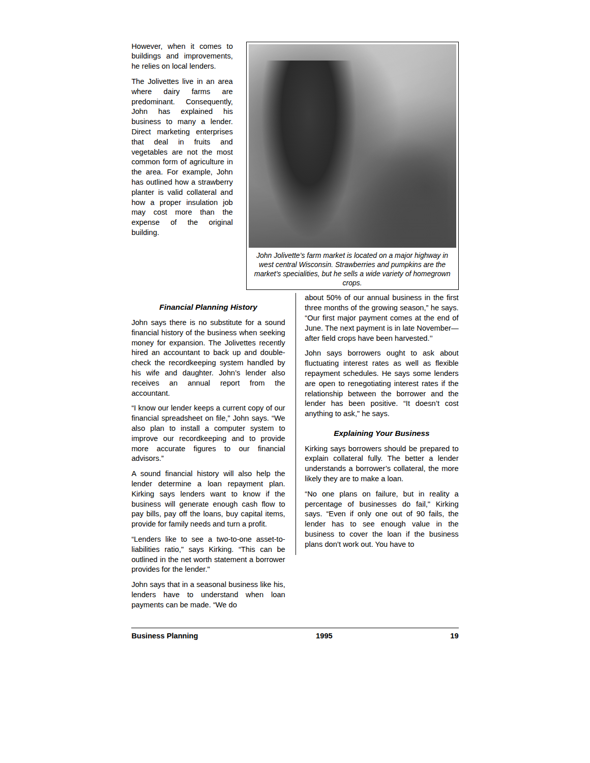However, when it comes to buildings and improvements, he relies on local lenders.
The Jolivettes live in an area where dairy farms are predominant. Consequently, John has explained his business to many a lender. Direct marketing enterprises that deal in fruits and vegetables are not the most common form of agriculture in the area. For example, John has outlined how a strawberry planter is valid collateral and how a proper insulation job may cost more than the expense of the original building.
John Jolivette’s farm market is located on a major highway in west central Wisconsin. Strawberries and pumpkins are the market’s specialities, but he sells a wide variety of homegrown crops.
Financial Planning History
John says there is no substitute for a sound financial history of the business when seeking money for expansion. The Jolivettes recently hired an accountant to back up and double-check the recordkeeping system handled by his wife and daughter. John’s lender also receives an annual report from the accountant.
“I know our lender keeps a current copy of our financial spreadsheet on file,” John says. “We also plan to install a computer system to improve our recordkeeping and to provide more accurate figures to our financial advisors.”
A sound financial history will also help the lender determine a loan repayment plan. Kirking says lenders want to know if the business will generate enough cash flow to pay bills, pay off the loans, buy capital items, provide for family needs and turn a profit.
“Lenders like to see a two-to-one asset-to-liabilities ratio," says Kirking. “This can be outlined in the net worth statement a borrower provides for the lender."
John says that in a seasonal business like his, lenders have to understand when loan payments can be made. “We do
about 50% of our annual business in the first three months of the growing season,” he says. “Our first major payment comes at the end of June. The next payment is in late November—after field crops have been harvested.’’
John says borrowers ought to ask about fluctuating interest rates as well as flexible repayment schedules. He says some lenders are open to renegotiating interest rates if the relationship between the borrower and the lender has been positive. “It doesn’t cost anything to ask," he says.
Explaining Your Business
Kirking says borrowers should be prepared to explain collateral fully. The better a lender understands a borrower’s collateral, the more likely they are to make a loan.
“No one plans on failure, but in reality a percentage of businesses do fail," Kirking says. “Even if only one out of 90 fails, the lender has to see enough value in the business to cover the loan if the business plans don’t work out. You have to
Business Planning 19
1995